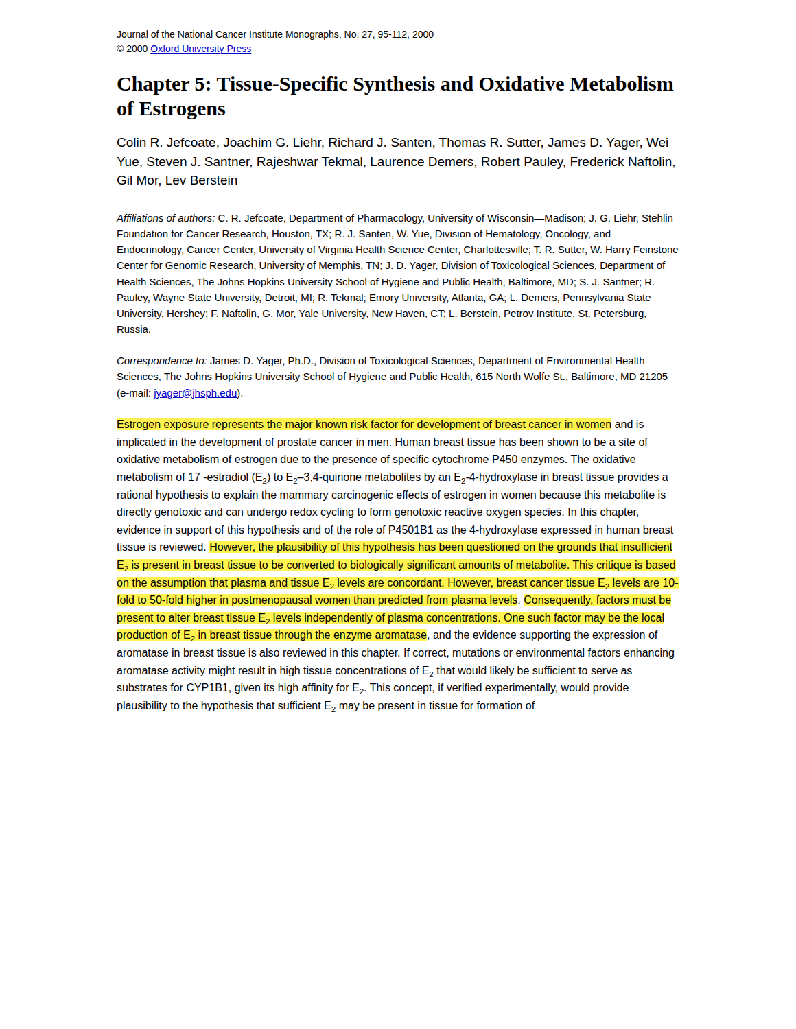Journal of the National Cancer Institute Monographs, No. 27, 95-112, 2000
© 2000 Oxford University Press
Chapter 5: Tissue-Specific Synthesis and Oxidative Metabolism of Estrogens
Colin R. Jefcoate, Joachim G. Liehr, Richard J. Santen, Thomas R. Sutter, James D. Yager, Wei Yue, Steven J. Santner, Rajeshwar Tekmal, Laurence Demers, Robert Pauley, Frederick Naftolin, Gil Mor, Lev Berstein
Affiliations of authors: C. R. Jefcoate, Department of Pharmacology, University of Wisconsin—Madison; J. G. Liehr, Stehlin Foundation for Cancer Research, Houston, TX; R. J. Santen, W. Yue, Division of Hematology, Oncology, and Endocrinology, Cancer Center, University of Virginia Health Science Center, Charlottesville; T. R. Sutter, W. Harry Feinstone Center for Genomic Research, University of Memphis, TN; J. D. Yager, Division of Toxicological Sciences, Department of Health Sciences, The Johns Hopkins University School of Hygiene and Public Health, Baltimore, MD; S. J. Santner; R. Pauley, Wayne State University, Detroit, MI; R. Tekmal; Emory University, Atlanta, GA; L. Demers, Pennsylvania State University, Hershey; F. Naftolin, G. Mor, Yale University, New Haven, CT; L. Berstein, Petrov Institute, St. Petersburg, Russia.
Correspondence to: James D. Yager, Ph.D., Division of Toxicological Sciences, Department of Environmental Health Sciences, The Johns Hopkins University School of Hygiene and Public Health, 615 North Wolfe St., Baltimore, MD 21205 (e-mail: jyager@jhsph.edu).
Estrogen exposure represents the major known risk factor for development of breast cancer in women and is implicated in the development of prostate cancer in men. Human breast tissue has been shown to be a site of oxidative metabolism of estrogen due to the presence of specific cytochrome P450 enzymes. The oxidative metabolism of 17 -estradiol (E2) to E2–3,4-quinone metabolites by an E2-4-hydroxylase in breast tissue provides a rational hypothesis to explain the mammary carcinogenic effects of estrogen in women because this metabolite is directly genotoxic and can undergo redox cycling to form genotoxic reactive oxygen species. In this chapter, evidence in support of this hypothesis and of the role of P4501B1 as the 4-hydroxylase expressed in human breast tissue is reviewed. However, the plausibility of this hypothesis has been questioned on the grounds that insufficient E2 is present in breast tissue to be converted to biologically significant amounts of metabolite. This critique is based on the assumption that plasma and tissue E2 levels are concordant. However, breast cancer tissue E2 levels are 10-fold to 50-fold higher in postmenopausal women than predicted from plasma levels. Consequently, factors must be present to alter breast tissue E2 levels independently of plasma concentrations. One such factor may be the local production of E2 in breast tissue through the enzyme aromatase, and the evidence supporting the expression of aromatase in breast tissue is also reviewed in this chapter. If correct, mutations or environmental factors enhancing aromatase activity might result in high tissue concentrations of E2 that would likely be sufficient to serve as substrates for CYP1B1, given its high affinity for E2. This concept, if verified experimentally, would provide plausibility to the hypothesis that sufficient E2 may be present in tissue for formation of